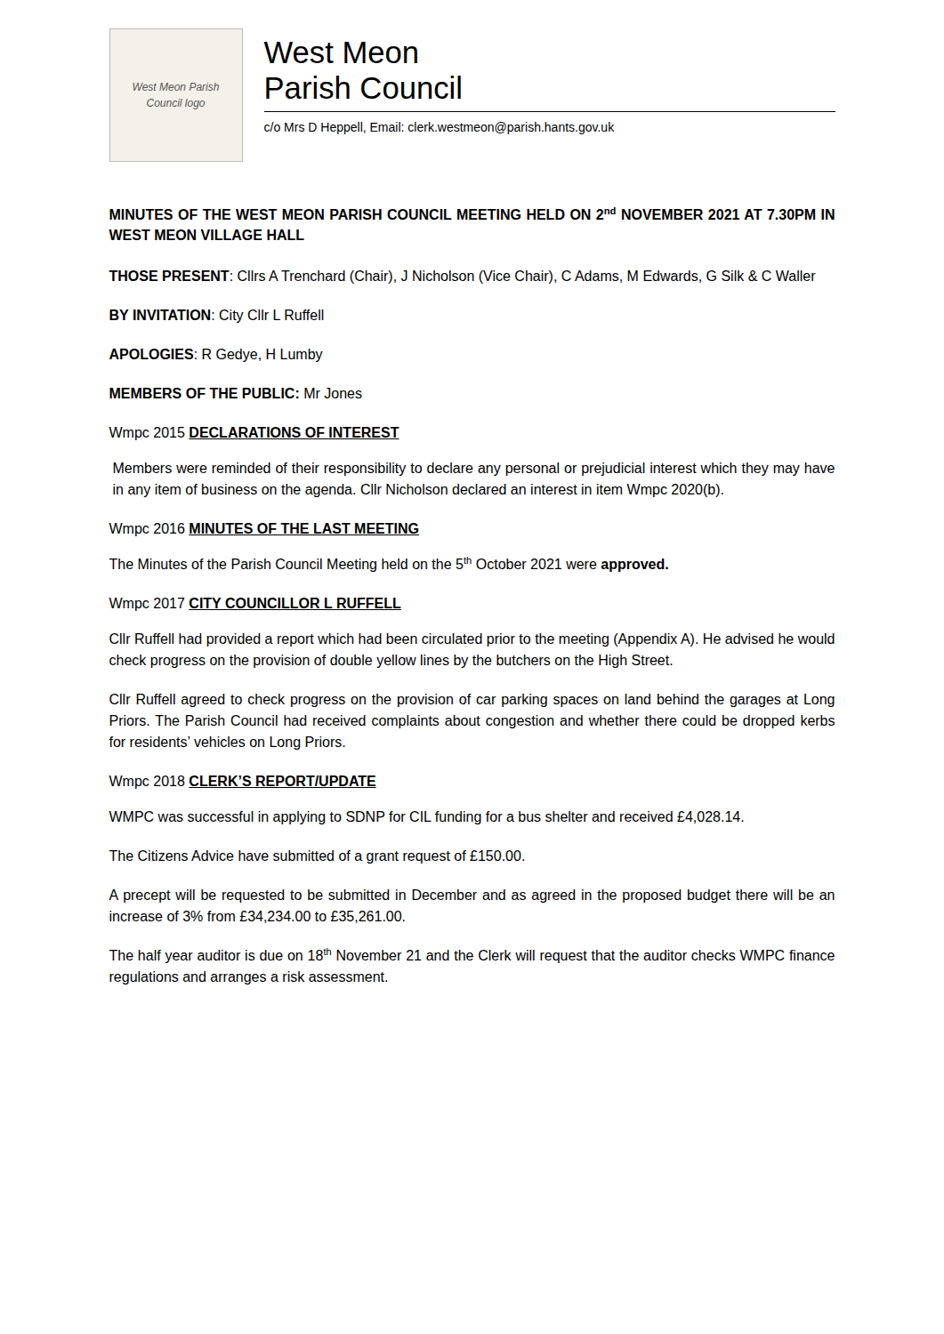West Meon Parish Council logo
West Meon
Parish Council
c/o Mrs D Heppell, Email: clerk.westmeon@parish.hants.gov.uk
MINUTES OF THE WEST MEON PARISH COUNCIL MEETING HELD ON 2nd NOVEMBER 2021 AT 7.30PM IN WEST MEON VILLAGE HALL
THOSE PRESENT: Cllrs A Trenchard (Chair), J Nicholson (Vice Chair), C Adams, M Edwards, G Silk & C Waller
BY INVITATION: City Cllr L Ruffell
APOLOGIES: R Gedye, H Lumby
MEMBERS OF THE PUBLIC: Mr Jones
Wmpc 2015 Declarations of Interest
Members were reminded of their responsibility to declare any personal or prejudicial interest which they may have in any item of business on the agenda. Cllr Nicholson declared an interest in item Wmpc 2020(b).
Wmpc 2016 Minutes of the Last Meeting
The Minutes of the Parish Council Meeting held on the 5th October 2021 were approved.
Wmpc 2017 City Councillor L Ruffell
Cllr Ruffell had provided a report which had been circulated prior to the meeting (Appendix A). He advised he would check progress on the provision of double yellow lines by the butchers on the High Street.
Cllr Ruffell agreed to check progress on the provision of car parking spaces on land behind the garages at Long Priors. The Parish Council had received complaints about congestion and whether there could be dropped kerbs for residents’ vehicles on Long Priors.
Wmpc 2018 Clerk’s Report/Update
WMPC was successful in applying to SDNP for CIL funding for a bus shelter and received £4,028.14.
The Citizens Advice have submitted of a grant request of £150.00.
A precept will be requested to be submitted in December and as agreed in the proposed budget there will be an increase of 3% from £34,234.00 to £35,261.00.
The half year auditor is due on 18th November 21 and the Clerk will request that the auditor checks WMPC finance regulations and arranges a risk assessment.